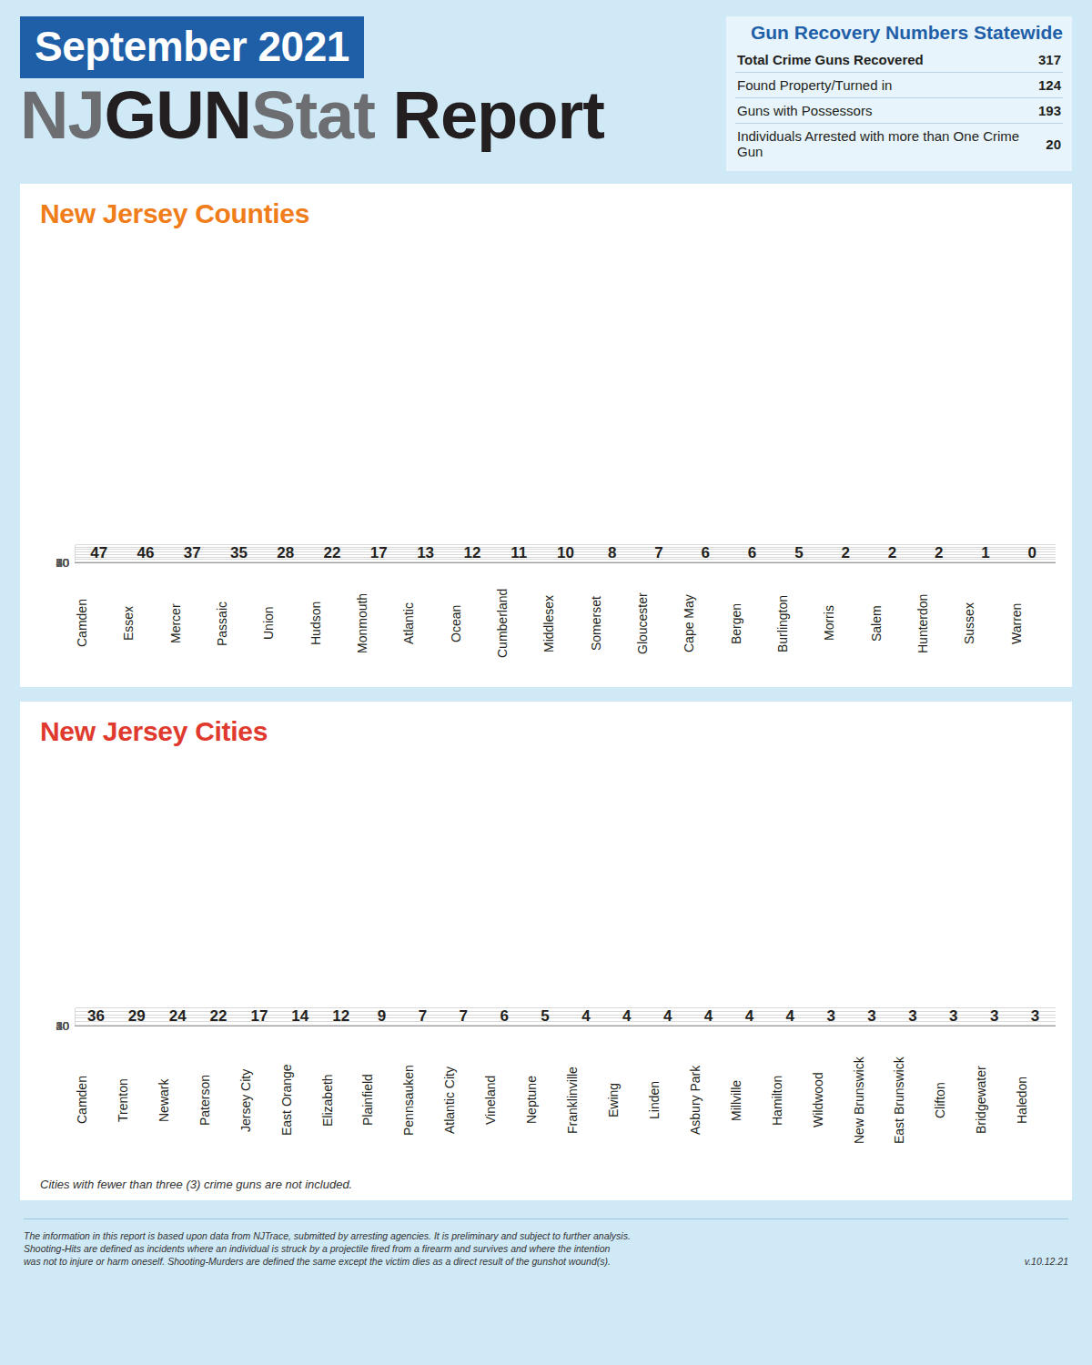September 2021
NJ GUN Stat Report
Gun Recovery Numbers Statewide
| Total Crime Guns Recovered | 317 |
| Found Property/Turned in | 124 |
| Guns with Possessors | 193 |
| Individuals Arrested with more than One Crime Gun | 20 |
New Jersey Counties
70 60 50 40 30 20 10 0
47
46
37
35
28
22
17
13
12
11
10
8
7
6
6
5
2
2
2
1
0
Camden
Essex
Mercer
Passaic
Union
Hudson
Monmouth
Atlantic
Ocean
Cumberland
Middlesex
Somerset
Gloucester
Cape May
Bergen
Burlington
Morris
Salem
Hunterdon
Sussex
Warren
New Jersey Cities
50 40 30 20 10 0
36
29
24
22
17
14
12
9
7
7
6
5
4
4
4
4
4
4
3
3
3
3
3
3
Camden
Trenton
Newark
Paterson
Jersey City
East Orange
Elizabeth
Plainfield
Pennsauken
Atlantic City
Vineland
Neptune
Franklinville
Ewing
Linden
Asbury Park
Millville
Hamilton
Wildwood
New Brunswick
East Brunswick
Clifton
Bridgewater
Haledon
Cities with fewer than three (3) crime guns are not included.
The information in this report is based upon data from NJTrace, submitted by arresting agencies. It is preliminary and subject to further analysis.
Shooting-Hits are defined as incidents where an individual is struck by a projectile fired from a firearm and survives and where the intention
was not to injure or harm oneself. Shooting-Murders are defined the same except the victim dies as a direct result of the gunshot wound(s).
v.10.12.21